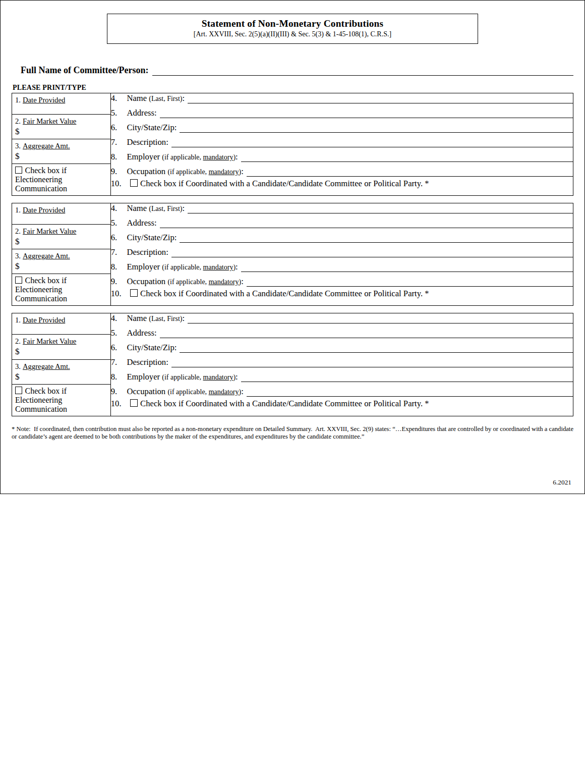Statement of Non-Monetary Contributions
[Art. XXVIII, Sec. 2(5)(a)(II)(III) & Sec. 5(3) & 1-45-108(1), C.R.S.]
Full Name of Committee/Person:
PLEASE PRINT/TYPE
| 1. Date Provided 2. Fair Market Value $ 3. Aggregate Amt. $ Check box if Electioneering Communication | 4. Name (Last, First) : 5. Address: 6. City/State/Zip: 7. Description: 8. Employer (if applicable, mandatory ) : 9. Occupation (if applicable, mandatory ) : 10. Check box if Coordinated with a Candidate/Candidate Committee or Political Party. * |
| 1. Date Provided 2. Fair Market Value $ 3. Aggregate Amt. $ Check box if Electioneering Communication | 4. Name (Last, First) : 5. Address: 6. City/State/Zip: 7. Description: 8. Employer (if applicable, mandatory ) : 9. Occupation (if applicable, mandatory ) : 10. Check box if Coordinated with a Candidate/Candidate Committee or Political Party. * |
| 1. Date Provided 2. Fair Market Value $ 3. Aggregate Amt. $ Check box if Electioneering Communication | 4. Name (Last, First) : 5. Address: 6. City/State/Zip: 7. Description: 8. Employer (if applicable, mandatory ) : 9. Occupation (if applicable, mandatory ) : 10. Check box if Coordinated with a Candidate/Candidate Committee or Political Party. * |
* Note: If coordinated, then contribution must also be reported as a non-monetary expenditure on Detailed Summary. Art. XXVIII, Sec. 2(9) states: “…Expenditures that are controlled by or coordinated with a candidate or candidate’s agent are deemed to be both contributions by the maker of the expenditures, and expenditures by the candidate committee.”
6.2021